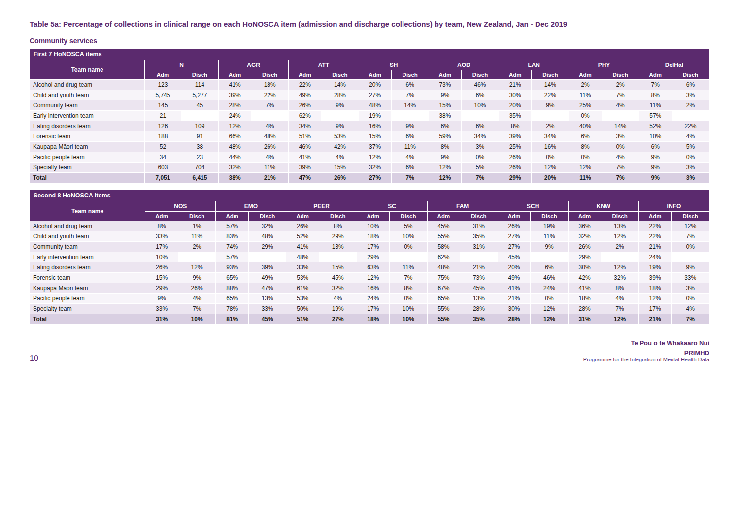Table 5a: Percentage of collections in clinical range on each HoNOSCA item (admission and discharge collections) by team, New Zealand, Jan - Dec 2019
Community services
First 7 HoNOSCA items
| Team name | N | AGR | ATT | SH | AOD | LAN | PHY | DelHal |
| --- | --- | --- | --- | --- | --- | --- | --- | --- |
| Adm | Disch | Adm | Disch | Adm | Disch | Adm | Disch | Adm | Disch | Adm | Disch | Adm | Disch | Adm | Disch |
| Alcohol and drug team | 123 | 114 | 41% | 18% | 22% | 14% | 20% | 6% | 73% | 46% | 21% | 14% | 2% | 2% | 7% | 6% |
| Child and youth team | 5,745 | 5,277 | 39% | 22% | 49% | 28% | 27% | 7% | 9% | 6% | 30% | 22% | 11% | 7% | 8% | 3% |
| Community team | 145 | 45 | 28% | 7% | 26% | 9% | 48% | 14% | 15% | 10% | 20% | 9% | 25% | 4% | 11% | 2% |
| Early intervention team | 21 | | 24% | | 62% | | 19% | | 38% | | 35% | | 0% | | 57% | |
| Eating disorders team | 126 | 109 | 12% | 4% | 34% | 9% | 16% | 9% | 6% | 6% | 8% | 2% | 40% | 14% | 52% | 22% |
| Forensic team | 188 | 91 | 66% | 48% | 51% | 53% | 15% | 6% | 59% | 34% | 39% | 34% | 6% | 3% | 10% | 4% |
| Kaupapa Māori team | 52 | 38 | 48% | 26% | 46% | 42% | 37% | 11% | 8% | 3% | 25% | 16% | 8% | 0% | 6% | 5% |
| Pacific people team | 34 | 23 | 44% | 4% | 41% | 4% | 12% | 4% | 9% | 0% | 26% | 0% | 0% | 4% | 9% | 0% |
| Specialty team | 603 | 704 | 32% | 11% | 39% | 15% | 32% | 6% | 12% | 5% | 26% | 12% | 12% | 7% | 9% | 3% |
| Total | 7,051 | 6,415 | 38% | 21% | 47% | 26% | 27% | 7% | 12% | 7% | 29% | 20% | 11% | 7% | 9% | 3% |
Second 8 HoNOSCA items
| Team name | NOS | EMO | PEER | SC | FAM | SCH | KNW | INFO |
| --- | --- | --- | --- | --- | --- | --- | --- | --- |
| Adm | Disch | Adm | Disch | Adm | Disch | Adm | Disch | Adm | Disch | Adm | Disch | Adm | Disch | Adm | Disch |
| Alcohol and drug team | 8% | 1% | 57% | 32% | 26% | 8% | 10% | 5% | 45% | 31% | 26% | 19% | 36% | 13% | 22% | 12% |
| Child and youth team | 33% | 11% | 83% | 48% | 52% | 29% | 18% | 10% | 55% | 35% | 27% | 11% | 32% | 12% | 22% | 7% |
| Community team | 17% | 2% | 74% | 29% | 41% | 13% | 17% | 0% | 58% | 31% | 27% | 9% | 26% | 2% | 21% | 0% |
| Early intervention team | 10% | | 57% | | 48% | | 29% | | 62% | | 45% | | 29% | | 24% | |
| Eating disorders team | 26% | 12% | 93% | 39% | 33% | 15% | 63% | 11% | 48% | 21% | 20% | 6% | 30% | 12% | 19% | 9% |
| Forensic team | 15% | 9% | 65% | 49% | 53% | 45% | 12% | 7% | 75% | 73% | 49% | 46% | 42% | 32% | 39% | 33% |
| Kaupapa Māori team | 29% | 26% | 88% | 47% | 61% | 32% | 16% | 8% | 67% | 45% | 41% | 24% | 41% | 8% | 18% | 3% |
| Pacific people team | 9% | 4% | 65% | 13% | 53% | 4% | 24% | 0% | 65% | 13% | 21% | 0% | 18% | 4% | 12% | 0% |
| Specialty team | 33% | 7% | 78% | 33% | 50% | 19% | 17% | 10% | 55% | 28% | 30% | 12% | 28% | 7% | 17% | 4% |
| Total | 31% | 10% | 81% | 45% | 51% | 27% | 18% | 10% | 55% | 35% | 28% | 12% | 31% | 12% | 21% | 7% |
10
Te Pou o te Whakaaro Nui PRIMHD Programme for the Integration of Mental Health Data